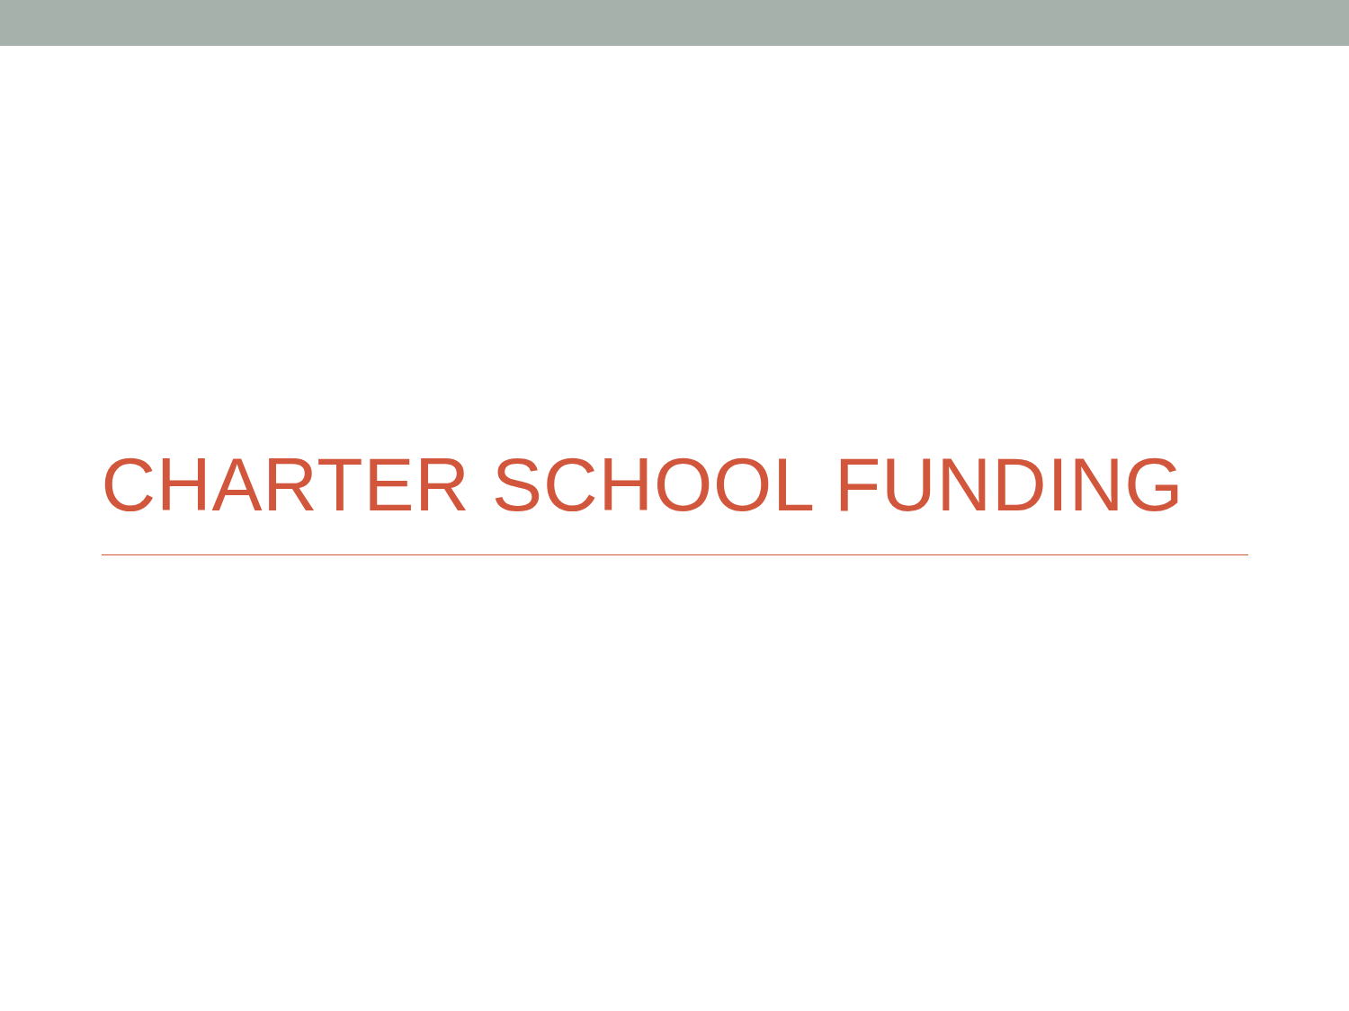CHARTER SCHOOL FUNDING